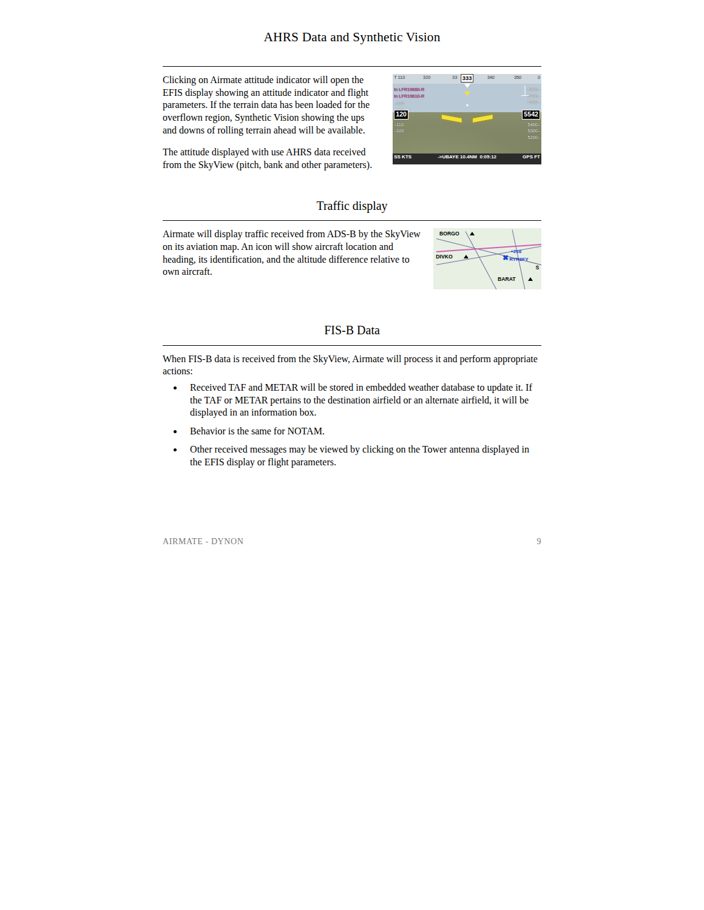AHRS Data and Synthetic Vision
T 110 320 33 340 350 0
333
In LFR19660-R
In LFR19610-R
–140
–130
5900–
5800–
5700–
120
5542
–110
–100
5400–
5300–
5200–
SS KTS ->UBAYE 10.4NM 0:05:12 GPS FT
Clicking on Airmate attitude indicator will open the EFIS display showing an attitude indicator and flight parameters. If the terrain data has been loaded for the overflown region, Synthetic Vision showing the ups and downs of rolling terrain ahead will be available.
The attitude displayed with use AHRS data received from the SkyView (pitch, bank and other parameters).
Traffic display
BORGO
DIVKO
BARAT
✖
+268
RYR8FY
S
Airmate will display traffic received from ADS-B by the SkyView on its aviation map. An icon will show aircraft location and heading, its identification, and the altitude difference relative to own aircraft.
FIS-B Data
When FIS-B data is received from the SkyView, Airmate will process it and perform appropriate actions:
Received TAF and METAR will be stored in embedded weather database to update it. If the TAF or METAR pertains to the destination airfield or an alternate airfield, it will be displayed in an information box.
Behavior is the same for NOTAM.
Other received messages may be viewed by clicking on the Tower antenna displayed in the EFIS display or flight parameters.
AIRMATE - DYNON 9